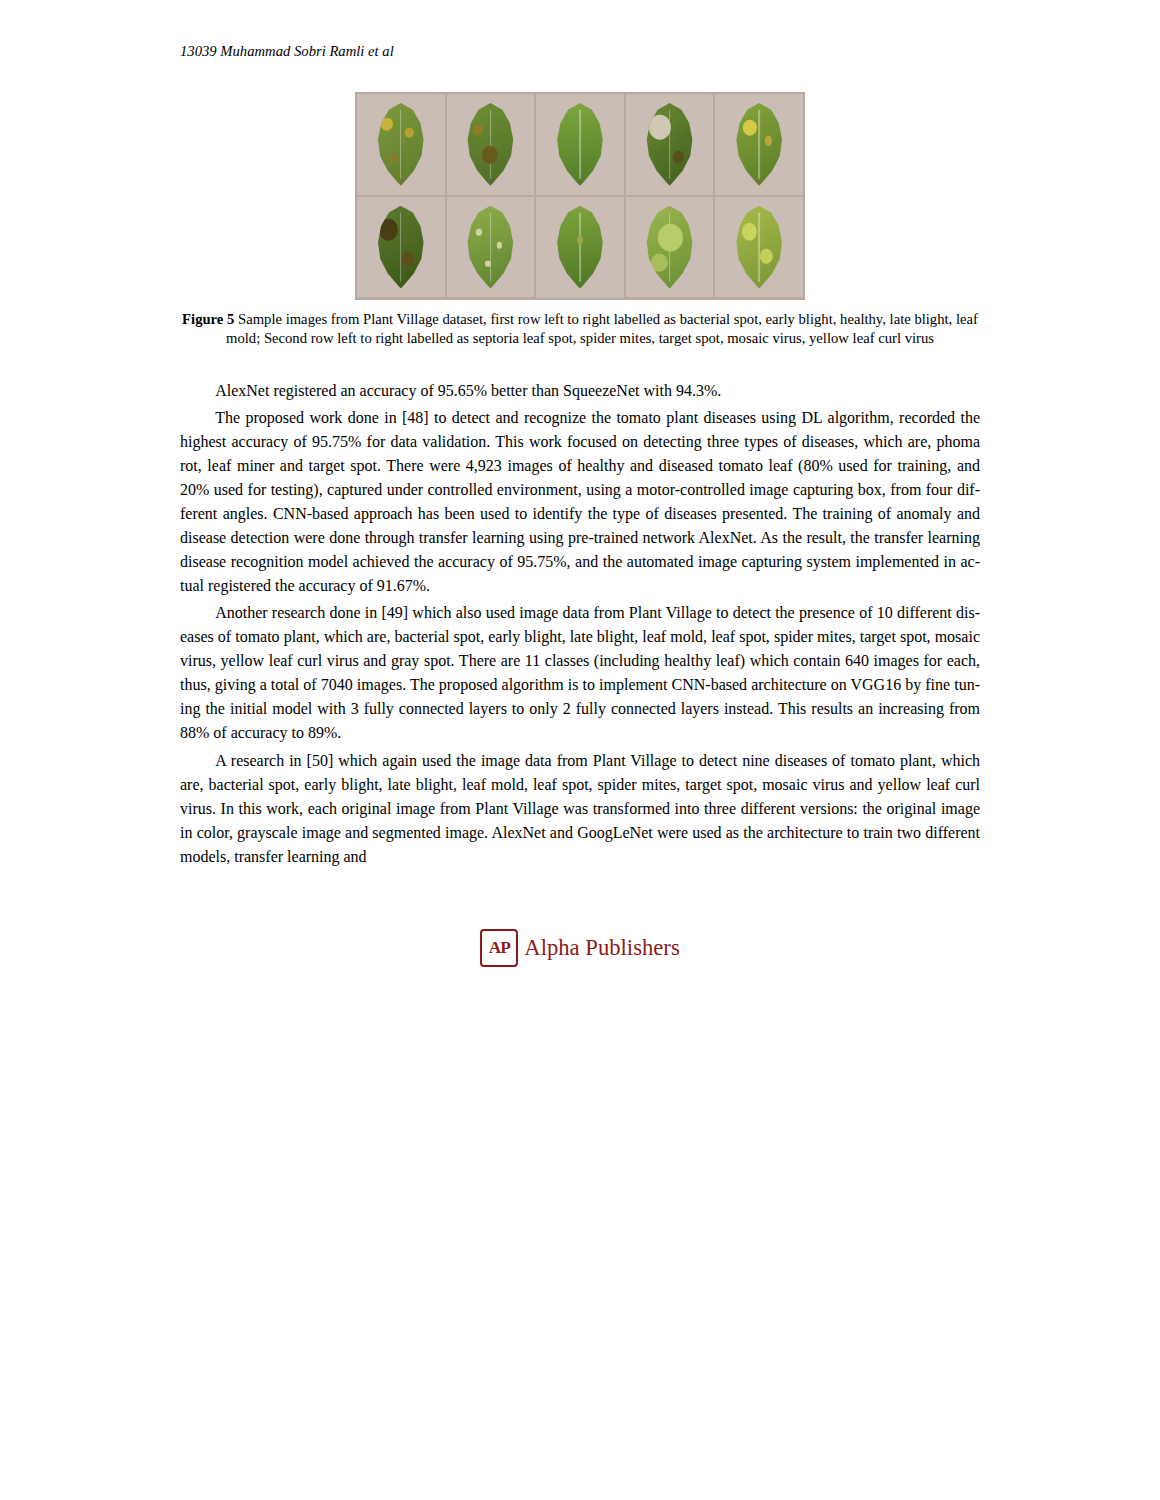13039 Muhammad Sobri Ramli et al
Figure 5 Sample images from Plant Village dataset, first row left to right labelled as bacterial spot, early blight, healthy, late blight, leaf mold; Second row left to right labelled as septoria leaf spot, spider mites, target spot, mosaic virus, yellow leaf curl virus
AlexNet registered an accuracy of 95.65% better than SqueezeNet with 94.3%.
The proposed work done in [48] to detect and recognize the tomato plant diseases using DL algorithm, recorded the highest accuracy of 95.75% for data validation. This work focused on detecting three types of diseases, which are, phoma rot, leaf miner and target spot. There were 4,923 images of healthy and diseased tomato leaf (80% used for training, and 20% used for testing), captured under controlled environment, using a motor-controlled image capturing box, from four different angles. CNN-based approach has been used to identify the type of diseases presented. The training of anomaly and disease detection were done through transfer learning using pre-trained network AlexNet. As the result, the transfer learning disease recognition model achieved the accuracy of 95.75%, and the automated image capturing system implemented in actual registered the accuracy of 91.67%.
Another research done in [49] which also used image data from Plant Village to detect the presence of 10 different diseases of tomato plant, which are, bacterial spot, early blight, late blight, leaf mold, leaf spot, spider mites, target spot, mosaic virus, yellow leaf curl virus and gray spot. There are 11 classes (including healthy leaf) which contain 640 images for each, thus, giving a total of 7040 images. The proposed algorithm is to implement CNN-based architecture on VGG16 by fine tuning the initial model with 3 fully connected layers to only 2 fully connected layers instead. This results an increasing from 88% of accuracy to 89%.
A research in [50] which again used the image data from Plant Village to detect nine diseases of tomato plant, which are, bacterial spot, early blight, late blight, leaf mold, leaf spot, spider mites, target spot, mosaic virus and yellow leaf curl virus. In this work, each original image from Plant Village was transformed into three different versions: the original image in color, grayscale image and segmented image. AlexNet and GoogLeNet were used as the architecture to train two different models, transfer learning and
AP
Alpha Publishers